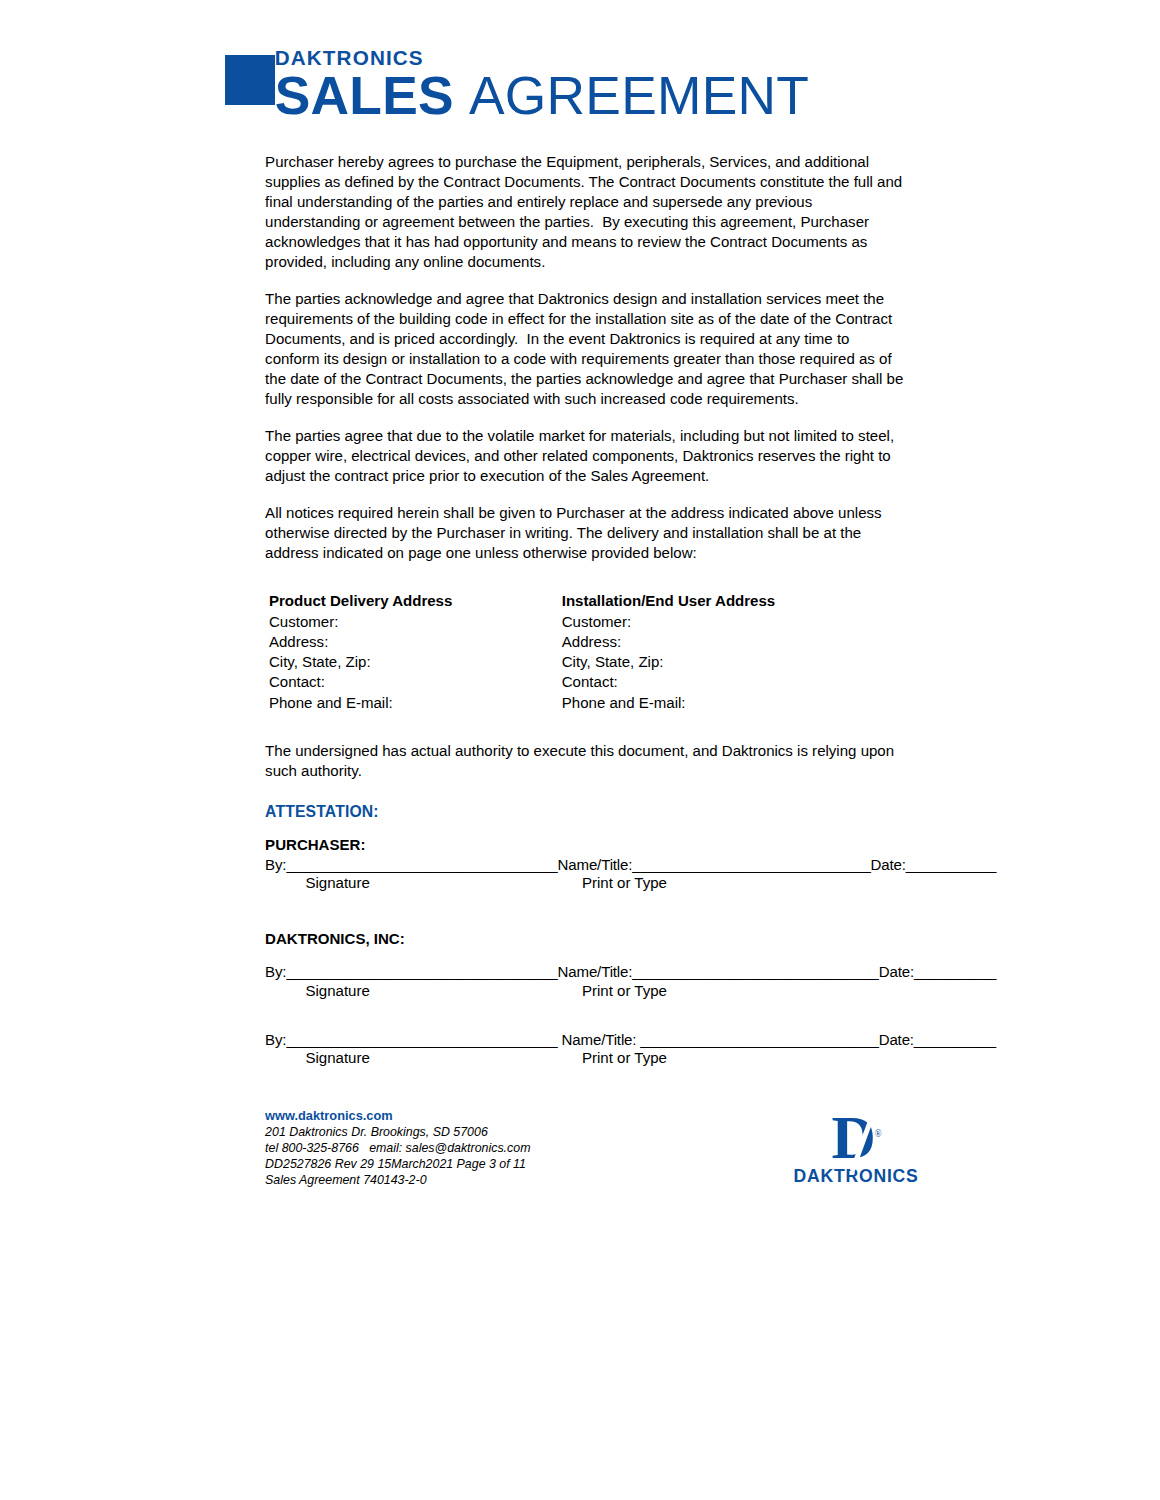DAKTRONICS SALES AGREEMENT
Purchaser hereby agrees to purchase the Equipment, peripherals, Services, and additional supplies as defined by the Contract Documents. The Contract Documents constitute the full and final understanding of the parties and entirely replace and supersede any previous understanding or agreement between the parties. By executing this agreement, Purchaser acknowledges that it has had opportunity and means to review the Contract Documents as provided, including any online documents.
The parties acknowledge and agree that Daktronics design and installation services meet the requirements of the building code in effect for the installation site as of the date of the Contract Documents, and is priced accordingly. In the event Daktronics is required at any time to conform its design or installation to a code with requirements greater than those required as of the date of the Contract Documents, the parties acknowledge and agree that Purchaser shall be fully responsible for all costs associated with such increased code requirements.
The parties agree that due to the volatile market for materials, including but not limited to steel, copper wire, electrical devices, and other related components, Daktronics reserves the right to adjust the contract price prior to execution of the Sales Agreement.
All notices required herein shall be given to Purchaser at the address indicated above unless otherwise directed by the Purchaser in writing. The delivery and installation shall be at the address indicated on page one unless otherwise provided below:
Product Delivery Address
Customer:
Address:
City, State, Zip:
Contact:
Phone and E-mail:
Installation/End User Address
Customer:
Address:
City, State, Zip:
Contact:
Phone and E-mail:
The undersigned has actual authority to execute this document, and Daktronics is relying upon such authority.
ATTESTATION:
PURCHASER:
By:_________________________________Name/Title:_____________________________Date:___________
Signature Print or Type
DAKTRONICS, INC:
By:_________________________________Name/Title:______________________________Date:__________
Signature Print or Type
By:_________________________________ Name/Title: _____________________________Date:__________
Signature Print or Type
www.daktronics.com
201 Daktronics Dr. Brookings, SD 57006
tel 800-325-8766 email: sales@daktronics.com
DD2527826 Rev 29 15March2021 Page 3 of 11
Sales Agreement 740143-2-0
D ®
DAKTRONICS